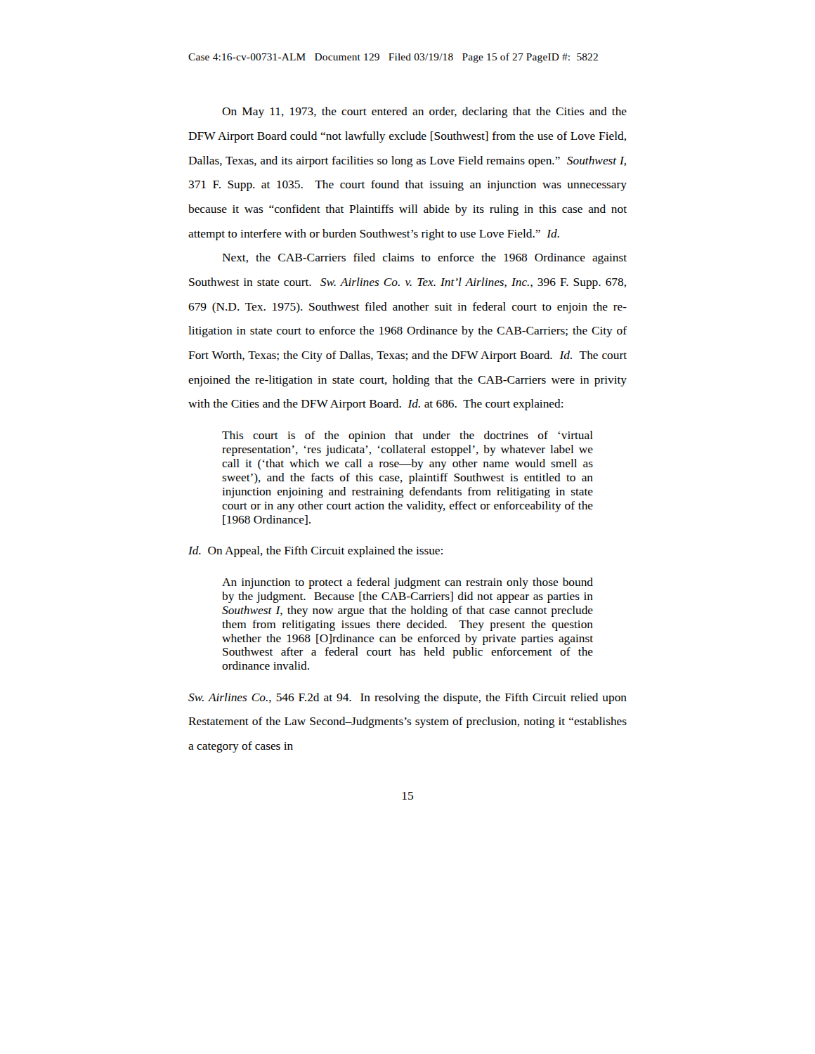Case 4:16-cv-00731-ALM Document 129 Filed 03/19/18 Page 15 of 27 PageID #: 5822
On May 11, 1973, the court entered an order, declaring that the Cities and the DFW Airport Board could “not lawfully exclude [Southwest] from the use of Love Field, Dallas, Texas, and its airport facilities so long as Love Field remains open.” Southwest I, 371 F. Supp. at 1035. The court found that issuing an injunction was unnecessary because it was “confident that Plaintiffs will abide by its ruling in this case and not attempt to interfere with or burden Southwest’s right to use Love Field.” Id.
Next, the CAB-Carriers filed claims to enforce the 1968 Ordinance against Southwest in state court. Sw. Airlines Co. v. Tex. Int’l Airlines, Inc., 396 F. Supp. 678, 679 (N.D. Tex. 1975). Southwest filed another suit in federal court to enjoin the re-litigation in state court to enforce the 1968 Ordinance by the CAB-Carriers; the City of Fort Worth, Texas; the City of Dallas, Texas; and the DFW Airport Board. Id. The court enjoined the re-litigation in state court, holding that the CAB-Carriers were in privity with the Cities and the DFW Airport Board. Id. at 686. The court explained:
This court is of the opinion that under the doctrines of ‘virtual representation’, ‘res judicata’, ‘collateral estoppel’, by whatever label we call it (‘that which we call a rose—by any other name would smell as sweet’), and the facts of this case, plaintiff Southwest is entitled to an injunction enjoining and restraining defendants from relitigating in state court or in any other court action the validity, effect or enforceability of the [1968 Ordinance].
Id. On Appeal, the Fifth Circuit explained the issue:
An injunction to protect a federal judgment can restrain only those bound by the judgment. Because [the CAB-Carriers] did not appear as parties in Southwest I, they now argue that the holding of that case cannot preclude them from relitigating issues there decided. They present the question whether the 1968 [O]rdinance can be enforced by private parties against Southwest after a federal court has held public enforcement of the ordinance invalid.
Sw. Airlines Co., 546 F.2d at 94. In resolving the dispute, the Fifth Circuit relied upon Restatement of the Law Second–Judgments’s system of preclusion, noting it “establishes a category of cases in
15